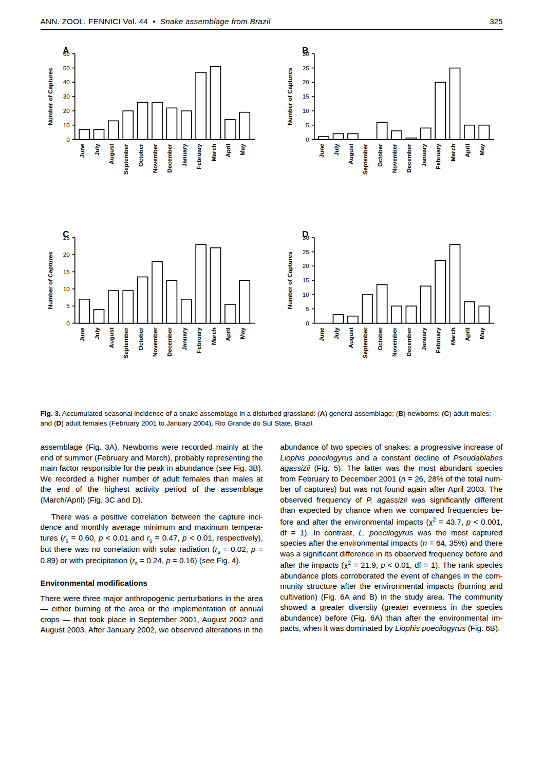ANN. ZOOL. FENNICI Vol. 44 • Snake assemblage from Brazil
325
A
0 10 20 30 40 50 60 Number of Captures June July August September October November December January February March April May
B
0 5 10 15 20 25 30 Number of Captures June July August September October November December January February March April May
C
0 5 10 15 20 25 Number of Captures June July August September October November December January February March April May
D
0 5 10 15 20 25 30 Number of Captures June July August September October November December January February March April May
Fig. 3. Accumulated seasonal incidence of a snake assemblage in a disturbed grassland: (A) general assemblage; (B) newborns; (C) adult males; and (D) adult females (February 2001 to January 2004), Rio Grande do Sul State, Brazil.
assemblage (Fig. 3A). Newborns were recorded mainly at the end of summer (February and March), probably representing the main factor responsible for the peak in abundance (see Fig. 3B). We recorded a higher number of adult females than males at the end of the highest activity period of the assemblage (March/April) (Fig. 3C and D).
There was a positive correlation between the capture incidence and monthly average minimum and maximum temperatures (rs = 0.60, p < 0.01 and rs = 0.47, p < 0.01, respectively), but there was no correlation with solar radiation (rs = 0.02, p = 0.89) or with precipitation (rs = 0.24, p = 0.16) (see Fig. 4).
Environmental modifications
There were three major anthropogenic perturbations in the area — either burning of the area or the implementation of annual crops — that took place in September 2001, August 2002 and August 2003. After January 2002, we observed alterations in the abundance of two species of snakes: a progressive increase of Liophis poecilogyrus and a constant decline of Pseudablabes agassizii (Fig. 5). The latter was the most abundant species from February to December 2001 (n = 26, 28% of the total number of captures) but was not found again after April 2003. The observed frequency of P. agassizii was significantly different than expected by chance when we compared frequencies before and after the environmental impacts (χ2 = 43.7, p < 0.001, df = 1). In contrast, L. poecilogyrus was the most captured species after the environmental impacts (n = 64, 35%) and there was a significant difference in its observed frequency before and after the impacts (χ2 = 21.9, p < 0.01, df = 1). The rank species abundance plots corroborated the event of changes in the community structure after the environmental impacts (burning and cultivation) (Fig. 6A and B) in the study area. The community showed a greater diversity (greater evenness in the species abundance) before (Fig. 6A) than after the environmental impacts, when it was dominated by Liophis poecilogyrus (Fig. 6B).